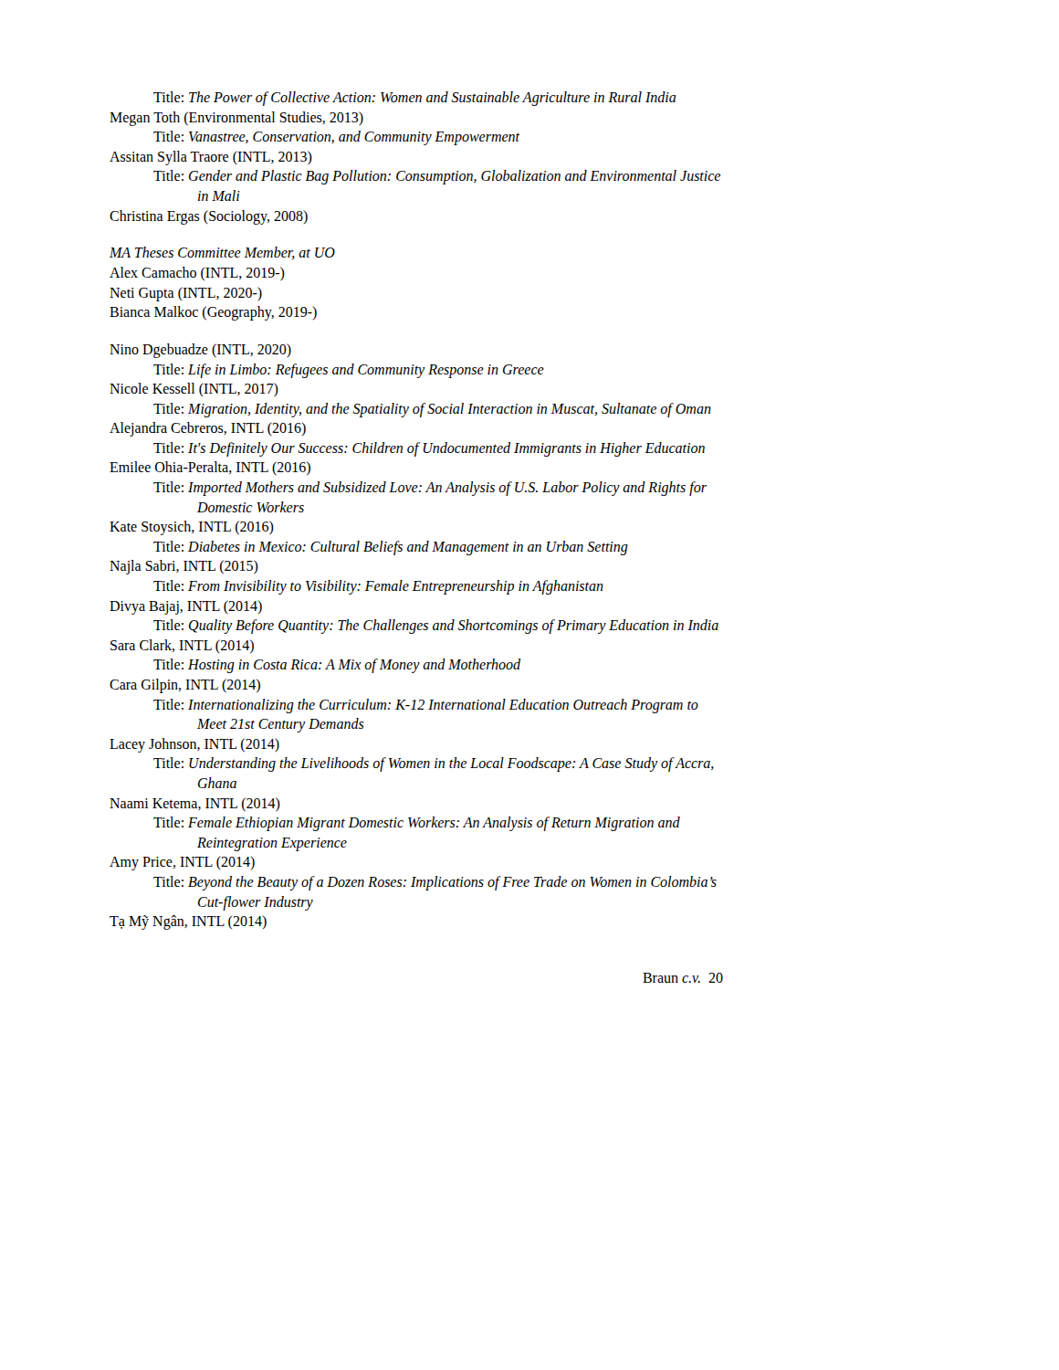Title: The Power of Collective Action: Women and Sustainable Agriculture in Rural India
Megan Toth (Environmental Studies, 2013)
Title: Vanastree, Conservation, and Community Empowerment
Assitan Sylla Traore (INTL, 2013)
Title: Gender and Plastic Bag Pollution: Consumption, Globalization and Environmental Justice in Mali
Christina Ergas (Sociology, 2008)
MA Theses Committee Member, at UO
Alex Camacho (INTL, 2019-)
Neti Gupta (INTL, 2020-)
Bianca Malkoc (Geography, 2019-)
Nino Dgebuadze (INTL, 2020)
Title: Life in Limbo: Refugees and Community Response in Greece
Nicole Kessell (INTL, 2017)
Title: Migration, Identity, and the Spatiality of Social Interaction in Muscat, Sultanate of Oman
Alejandra Cebreros, INTL (2016)
Title: It's Definitely Our Success: Children of Undocumented Immigrants in Higher Education
Emilee Ohia-Peralta, INTL (2016)
Title: Imported Mothers and Subsidized Love: An Analysis of U.S. Labor Policy and Rights for Domestic Workers
Kate Stoysich, INTL (2016)
Title: Diabetes in Mexico: Cultural Beliefs and Management in an Urban Setting
Najla Sabri, INTL (2015)
Title: From Invisibility to Visibility: Female Entrepreneurship in Afghanistan
Divya Bajaj, INTL (2014)
Title: Quality Before Quantity: The Challenges and Shortcomings of Primary Education in India
Sara Clark, INTL (2014)
Title: Hosting in Costa Rica: A Mix of Money and Motherhood
Cara Gilpin, INTL (2014)
Title: Internationalizing the Curriculum: K-12 International Education Outreach Program to Meet 21st Century Demands
Lacey Johnson, INTL (2014)
Title: Understanding the Livelihoods of Women in the Local Foodscape: A Case Study of Accra, Ghana
Naami Ketema, INTL (2014)
Title: Female Ethiopian Migrant Domestic Workers: An Analysis of Return Migration and Reintegration Experience
Amy Price, INTL (2014)
Title: Beyond the Beauty of a Dozen Roses: Implications of Free Trade on Women in Colombia’s Cut-flower Industry
Tạ Mỹ Ngân, INTL (2014)
Braun c.v. 20